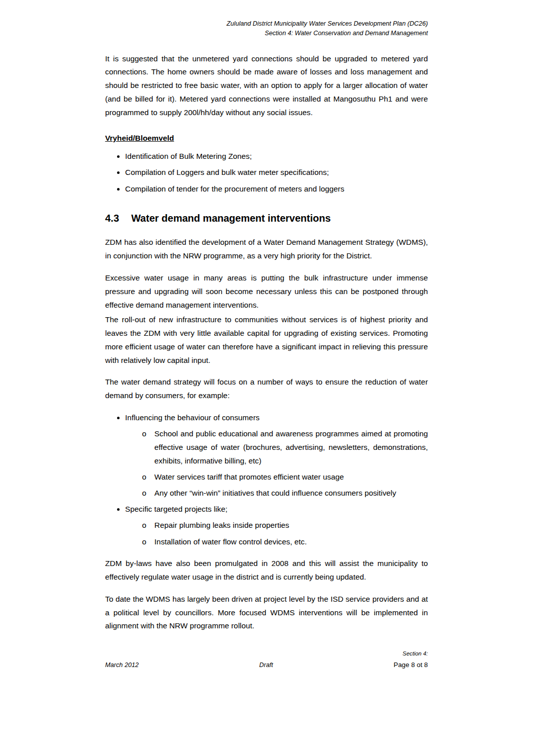Zululand District Municipality Water Services Development Plan (DC26)
Section 4: Water Conservation and Demand Management
It is suggested that the unmetered yard connections should be upgraded to metered yard connections. The home owners should be made aware of losses and loss management and should be restricted to free basic water, with an option to apply for a larger allocation of water (and be billed for it). Metered yard connections were installed at Mangosuthu Ph1 and were programmed to supply 200l/hh/day without any social issues.
Vryheid/Bloemveld
Identification of Bulk Metering Zones;
Compilation of Loggers and bulk water meter specifications;
Compilation of tender for the procurement of meters and loggers
4.3 Water demand management interventions
ZDM has also identified the development of a Water Demand Management Strategy (WDMS), in conjunction with the NRW programme, as a very high priority for the District.
Excessive water usage in many areas is putting the bulk infrastructure under immense pressure and upgrading will soon become necessary unless this can be postponed through effective demand management interventions.
The roll-out of new infrastructure to communities without services is of highest priority and leaves the ZDM with very little available capital for upgrading of existing services. Promoting more efficient usage of water can therefore have a significant impact in relieving this pressure with relatively low capital input.
The water demand strategy will focus on a number of ways to ensure the reduction of water demand by consumers, for example:
Influencing the behaviour of consumers
School and public educational and awareness programmes aimed at promoting effective usage of water (brochures, advertising, newsletters, demonstrations, exhibits, informative billing, etc)
Water services tariff that promotes efficient water usage
Any other “win-win” initiatives that could influence consumers positively
Specific targeted projects like;
Repair plumbing leaks inside properties
Installation of water flow control devices, etc.
ZDM by-laws have also been promulgated in 2008 and this will assist the municipality to effectively regulate water usage in the district and is currently being updated.
To date the WDMS has largely been driven at project level by the ISD service providers and at a political level by councillors. More focused WDMS interventions will be implemented in alignment with the NRW programme rollout.
March 2012
Draft
Section 4: Page 8 ot 8